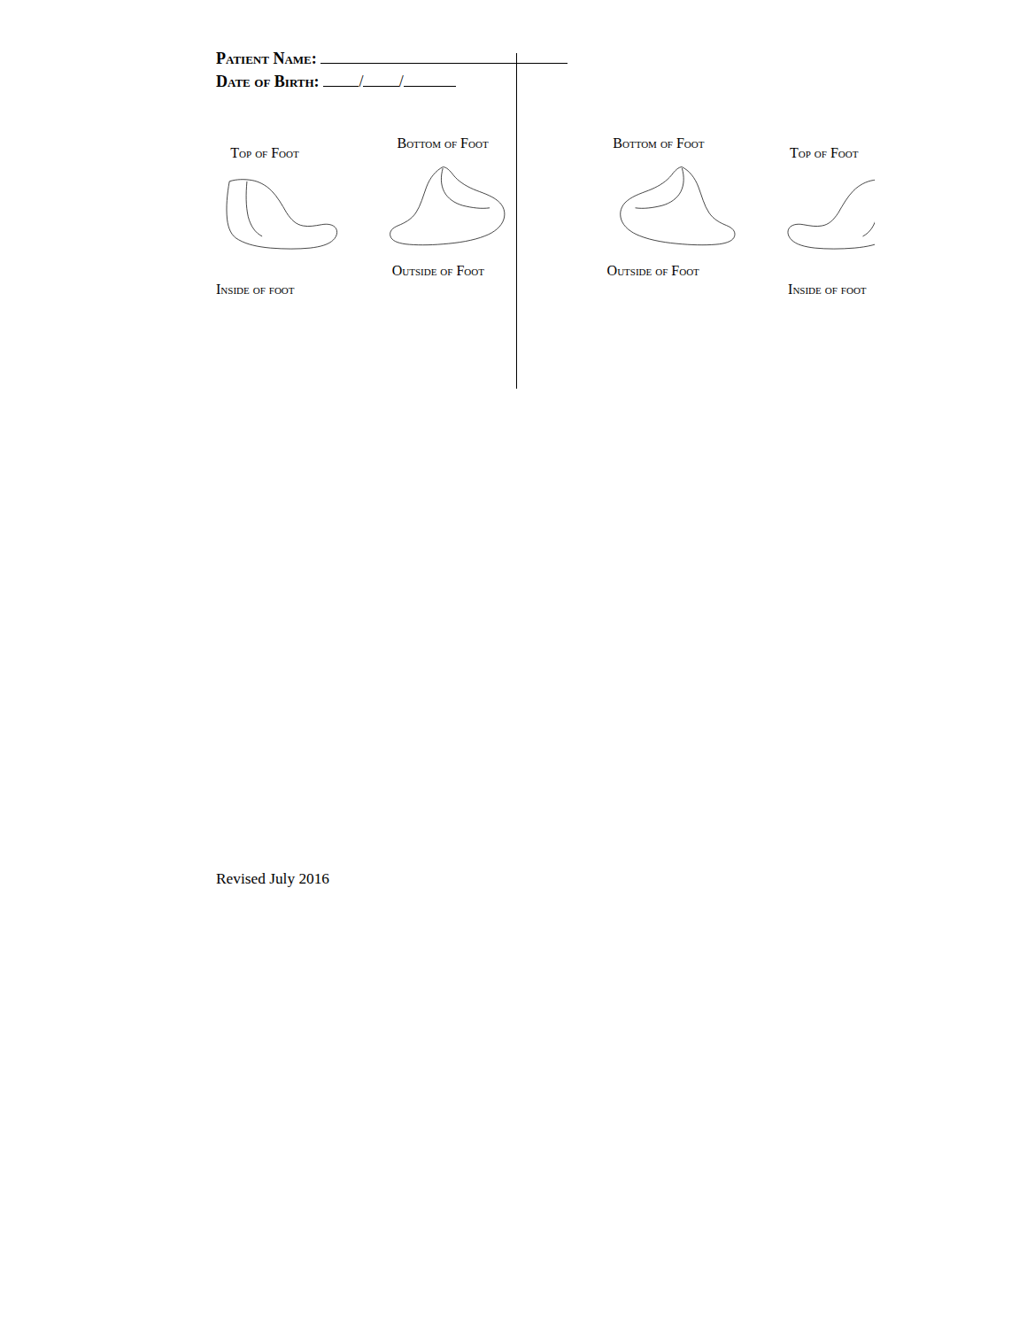Patient Name:
Date of Birth: / /
Top of Foot
Inside of foot
Bottom of Foot
Outside of Foot
Bottom of Foot
Outside of Foot
Top of Foot
Inside of foot
Revised July 2016